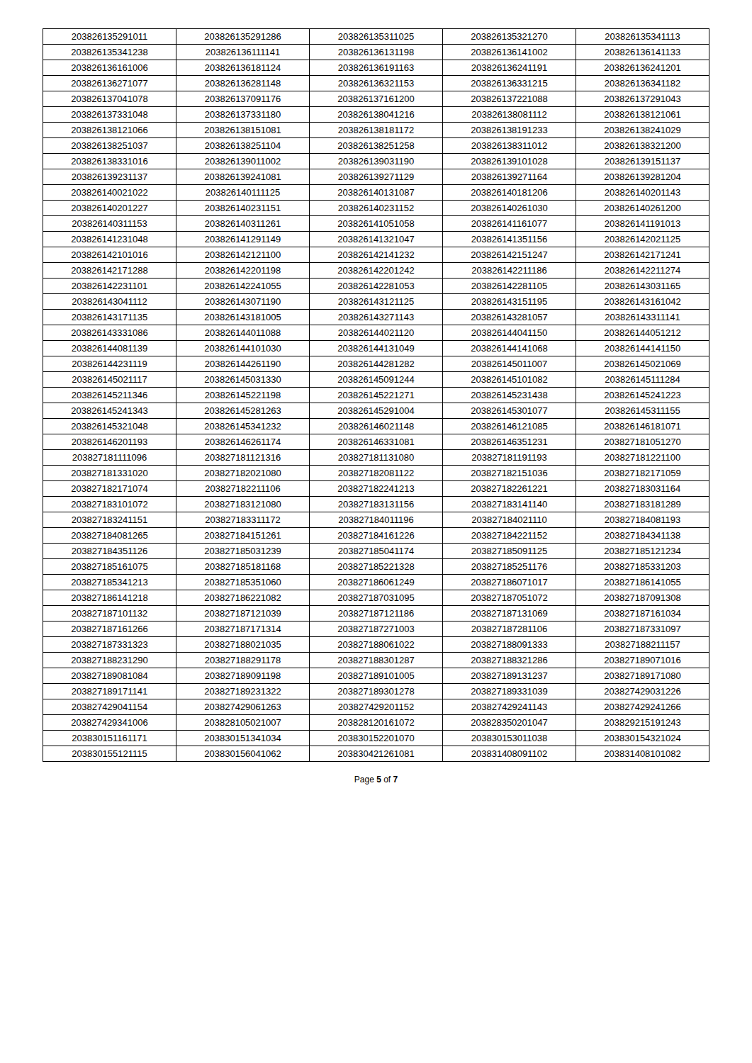| 203826135291011 | 203826135291286 | 203826135311025 | 203826135321270 | 203826135341113 |
| 203826135341238 | 203826136111141 | 203826136131198 | 203826136141002 | 203826136141133 |
| 203826136161006 | 203826136181124 | 203826136191163 | 203826136241191 | 203826136241201 |
| 203826136271077 | 203826136281148 | 203826136321153 | 203826136331215 | 203826136341182 |
| 203826137041078 | 203826137091176 | 203826137161200 | 203826137221088 | 203826137291043 |
| 203826137331048 | 203826137331180 | 203826138041216 | 203826138081112 | 203826138121061 |
| 203826138121066 | 203826138151081 | 203826138181172 | 203826138191233 | 203826138241029 |
| 203826138251037 | 203826138251104 | 203826138251258 | 203826138311012 | 203826138321200 |
| 203826138331016 | 203826139011002 | 203826139031190 | 203826139101028 | 203826139151137 |
| 203826139231137 | 203826139241081 | 203826139271129 | 203826139271164 | 203826139281204 |
| 203826140021022 | 203826140111125 | 203826140131087 | 203826140181206 | 203826140201143 |
| 203826140201227 | 203826140231151 | 203826140231152 | 203826140261030 | 203826140261200 |
| 203826140311153 | 203826140311261 | 203826141051058 | 203826141161077 | 203826141191013 |
| 203826141231048 | 203826141291149 | 203826141321047 | 203826141351156 | 203826142021125 |
| 203826142101016 | 203826142121100 | 203826142141232 | 203826142151247 | 203826142171241 |
| 203826142171288 | 203826142201198 | 203826142201242 | 203826142211186 | 203826142211274 |
| 203826142231101 | 203826142241055 | 203826142281053 | 203826142281105 | 203826143031165 |
| 203826143041112 | 203826143071190 | 203826143121125 | 203826143151195 | 203826143161042 |
| 203826143171135 | 203826143181005 | 203826143271143 | 203826143281057 | 203826143311141 |
| 203826143331086 | 203826144011088 | 203826144021120 | 203826144041150 | 203826144051212 |
| 203826144081139 | 203826144101030 | 203826144131049 | 203826144141068 | 203826144141150 |
| 203826144231119 | 203826144261190 | 203826144281282 | 203826145011007 | 203826145021069 |
| 203826145021117 | 203826145031330 | 203826145091244 | 203826145101082 | 203826145111284 |
| 203826145211346 | 203826145221198 | 203826145221271 | 203826145231438 | 203826145241223 |
| 203826145241343 | 203826145281263 | 203826145291004 | 203826145301077 | 203826145311155 |
| 203826145321048 | 203826145341232 | 203826146021148 | 203826146121085 | 203826146181071 |
| 203826146201193 | 203826146261174 | 203826146331081 | 203826146351231 | 203827181051270 |
| 203827181111096 | 203827181121316 | 203827181131080 | 203827181191193 | 203827181221100 |
| 203827181331020 | 203827182021080 | 203827182081122 | 203827182151036 | 203827182171059 |
| 203827182171074 | 203827182211106 | 203827182241213 | 203827182261221 | 203827183031164 |
| 203827183101072 | 203827183121080 | 203827183131156 | 203827183141140 | 203827183181289 |
| 203827183241151 | 203827183311172 | 203827184011196 | 203827184021110 | 203827184081193 |
| 203827184081265 | 203827184151261 | 203827184161226 | 203827184221152 | 203827184341138 |
| 203827184351126 | 203827185031239 | 203827185041174 | 203827185091125 | 203827185121234 |
| 203827185161075 | 203827185181168 | 203827185221328 | 203827185251176 | 203827185331203 |
| 203827185341213 | 203827185351060 | 203827186061249 | 203827186071017 | 203827186141055 |
| 203827186141218 | 203827186221082 | 203827187031095 | 203827187051072 | 203827187091308 |
| 203827187101132 | 203827187121039 | 203827187121186 | 203827187131069 | 203827187161034 |
| 203827187161266 | 203827187171314 | 203827187271003 | 203827187281106 | 203827187331097 |
| 203827187331323 | 203827188021035 | 203827188061022 | 203827188091333 | 203827188211157 |
| 203827188231290 | 203827188291178 | 203827188301287 | 203827188321286 | 203827189071016 |
| 203827189081084 | 203827189091198 | 203827189101005 | 203827189131237 | 203827189171080 |
| 203827189171141 | 203827189231322 | 203827189301278 | 203827189331039 | 203827429031226 |
| 203827429041154 | 203827429061263 | 203827429201152 | 203827429241143 | 203827429241266 |
| 203827429341006 | 203828105021007 | 203828120161072 | 203828350201047 | 203829215191243 |
| 203830151161171 | 203830151341034 | 203830152201070 | 203830153011038 | 203830154321024 |
| 203830155121115 | 203830156041062 | 203830421261081 | 203831408091102 | 203831408101082 |
Page 5 of 7